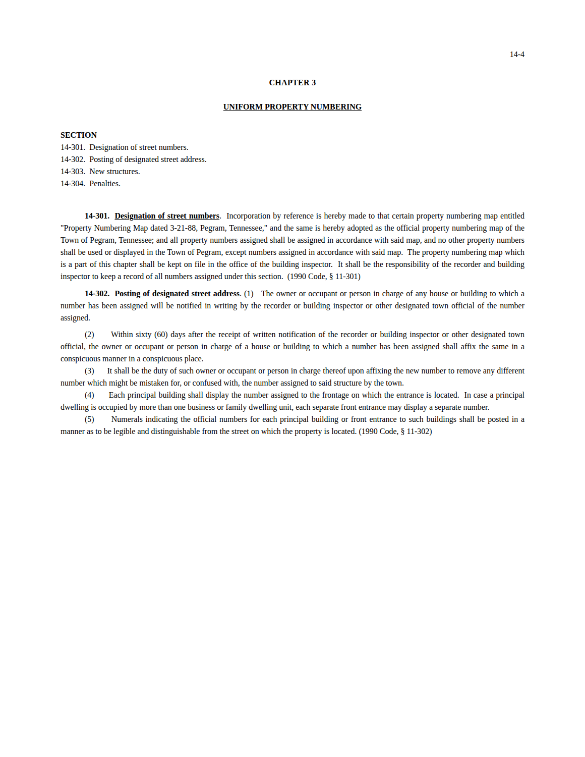14-4
CHAPTER 3
UNIFORM PROPERTY NUMBERING
SECTION
14-301. Designation of street numbers.
14-302. Posting of designated street address.
14-303. New structures.
14-304. Penalties.
14-301. Designation of street numbers. Incorporation by reference is hereby made to that certain property numbering map entitled "Property Numbering Map dated 3-21-88, Pegram, Tennessee," and the same is hereby adopted as the official property numbering map of the Town of Pegram, Tennessee; and all property numbers assigned shall be assigned in accordance with said map, and no other property numbers shall be used or displayed in the Town of Pegram, except numbers assigned in accordance with said map. The property numbering map which is a part of this chapter shall be kept on file in the office of the building inspector. It shall be the responsibility of the recorder and building inspector to keep a record of all numbers assigned under this section. (1990 Code, § 11-301)
14-302. Posting of designated street address. (1) The owner or occupant or person in charge of any house or building to which a number has been assigned will be notified in writing by the recorder or building inspector or other designated town official of the number assigned.
(2) Within sixty (60) days after the receipt of written notification of the recorder or building inspector or other designated town official, the owner or occupant or person in charge of a house or building to which a number has been assigned shall affix the same in a conspicuous manner in a conspicuous place.
(3) It shall be the duty of such owner or occupant or person in charge thereof upon affixing the new number to remove any different number which might be mistaken for, or confused with, the number assigned to said structure by the town.
(4) Each principal building shall display the number assigned to the frontage on which the entrance is located. In case a principal dwelling is occupied by more than one business or family dwelling unit, each separate front entrance may display a separate number.
(5) Numerals indicating the official numbers for each principal building or front entrance to such buildings shall be posted in a manner as to be legible and distinguishable from the street on which the property is located. (1990 Code, § 11-302)